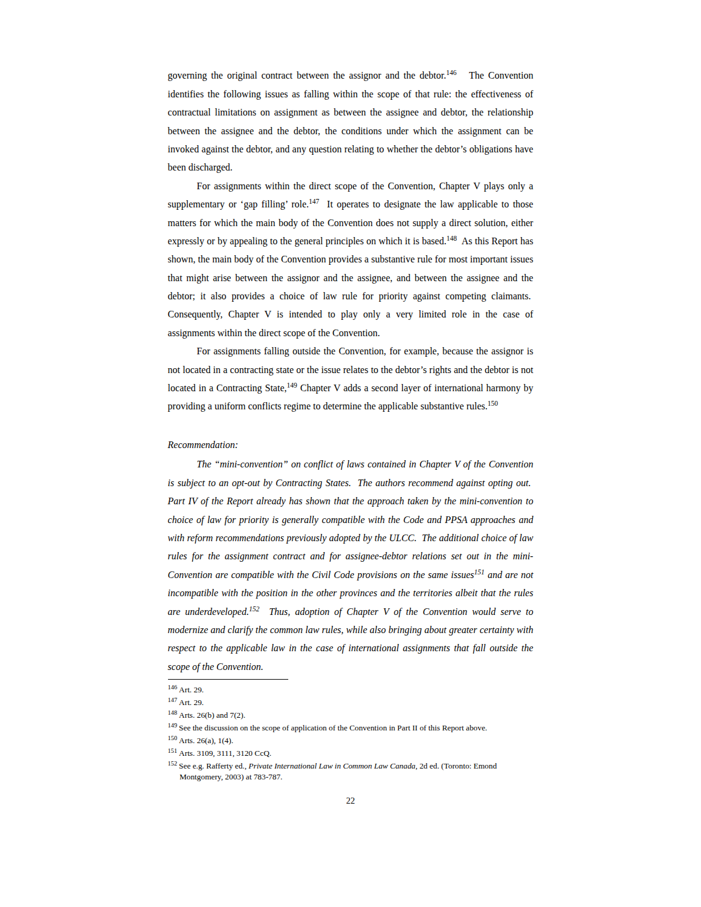governing the original contract between the assignor and the debtor.146 The Convention identifies the following issues as falling within the scope of that rule: the effectiveness of contractual limitations on assignment as between the assignee and debtor, the relationship between the assignee and the debtor, the conditions under which the assignment can be invoked against the debtor, and any question relating to whether the debtor’s obligations have been discharged.
For assignments within the direct scope of the Convention, Chapter V plays only a supplementary or ‘gap filling’ role.147 It operates to designate the law applicable to those matters for which the main body of the Convention does not supply a direct solution, either expressly or by appealing to the general principles on which it is based.148 As this Report has shown, the main body of the Convention provides a substantive rule for most important issues that might arise between the assignor and the assignee, and between the assignee and the debtor; it also provides a choice of law rule for priority against competing claimants. Consequently, Chapter V is intended to play only a very limited role in the case of assignments within the direct scope of the Convention.
For assignments falling outside the Convention, for example, because the assignor is not located in a contracting state or the issue relates to the debtor’s rights and the debtor is not located in a Contracting State,149 Chapter V adds a second layer of international harmony by providing a uniform conflicts regime to determine the applicable substantive rules.150
Recommendation:
The “mini-convention” on conflict of laws contained in Chapter V of the Convention is subject to an opt-out by Contracting States. The authors recommend against opting out. Part IV of the Report already has shown that the approach taken by the mini-convention to choice of law for priority is generally compatible with the Code and PPSA approaches and with reform recommendations previously adopted by the ULCC. The additional choice of law rules for the assignment contract and for assignee-debtor relations set out in the mini-Convention are compatible with the Civil Code provisions on the same issues151 and are not incompatible with the position in the other provinces and the territories albeit that the rules are underdeveloped.152 Thus, adoption of Chapter V of the Convention would serve to modernize and clarify the common law rules, while also bringing about greater certainty with respect to the applicable law in the case of international assignments that fall outside the scope of the Convention.
146 Art. 29.
147 Art. 29.
148 Arts. 26(b) and 7(2).
149 See the discussion on the scope of application of the Convention in Part II of this Report above.
150 Arts. 26(a), 1(4).
151 Arts. 3109, 3111, 3120 CcQ.
152 See e.g. Rafferty ed., Private International Law in Common Law Canada, 2d ed. (Toronto: Emond Montgomery, 2003) at 783-787.
22